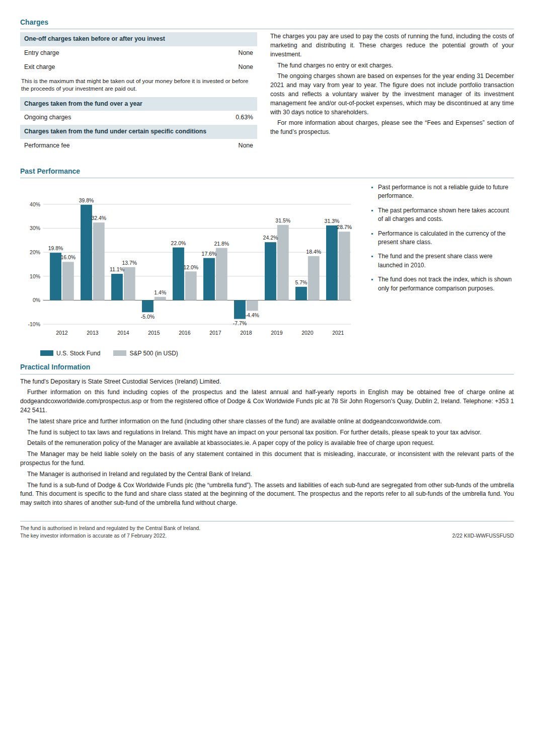Charges
| One-off charges taken before or after you invest |
| Entry charge | None |
| Exit charge | None |
This is the maximum that might be taken out of your money before it is invested or before the proceeds of your investment are paid out.
| Charges taken from the fund over a year |
| Ongoing charges | 0.63% |
| Charges taken from the fund under certain specific conditions |
| Performance fee | None |
The charges you pay are used to pay the costs of running the fund, including the costs of marketing and distributing it. These charges reduce the potential growth of your investment.
The fund charges no entry or exit charges.
The ongoing charges shown are based on expenses for the year ending 31 December 2021 and may vary from year to year. The figure does not include portfolio transaction costs and reflects a voluntary waiver by the investment manager of its investment management fee and/or out-of-pocket expenses, which may be discontinued at any time with 30 days notice to shareholders.
For more information about charges, please see the “Fees and Expenses” section of the fund’s prospectus.
Past Performance
40% 30% 20% 10% 0% -10% 19.8% 16.0% 39.8% 32.4% 11.1% 13.7% -5.0% 1.4% 22.0% 12.0% 17.6% 21.8% -7.7% -4.4% 24.2% 31.5% 5.7% 18.4% 31.3% 28.7% 2012 2013 2014 2015 2016 2017 2018 2019 2020 2021
U.S. Stock Fund
S&P 500 (in USD)
Past performance is not a reliable guide to future performance.
The past performance shown here takes account of all charges and costs.
Performance is calculated in the currency of the present share class.
The fund and the present share class were launched in 2010.
The fund does not track the index, which is shown only for performance comparison purposes.
Practical Information
The fund's Depositary is State Street Custodial Services (Ireland) Limited.
Further information on this fund including copies of the prospectus and the latest annual and half-yearly reports in English may be obtained free of charge online at dodgeandcoxworldwide.com/prospectus.asp or from the registered office of Dodge & Cox Worldwide Funds plc at 78 Sir John Rogerson's Quay, Dublin 2, Ireland. Telephone: +353 1 242 5411.
The latest share price and further information on the fund (including other share classes of the fund) are available online at dodgeandcoxworldwide.com.
The fund is subject to tax laws and regulations in Ireland. This might have an impact on your personal tax position. For further details, please speak to your tax advisor.
Details of the remuneration policy of the Manager are available at kbassociates.ie. A paper copy of the policy is available free of charge upon request.
The Manager may be held liable solely on the basis of any statement contained in this document that is misleading, inaccurate, or inconsistent with the relevant parts of the prospectus for the fund.
The Manager is authorised in Ireland and regulated by the Central Bank of Ireland.
The fund is a sub-fund of Dodge & Cox Worldwide Funds plc (the “umbrella fund”). The assets and liabilities of each sub-fund are segregated from other sub-funds of the umbrella fund. This document is specific to the fund and share class stated at the beginning of the document. The prospectus and the reports refer to all sub-funds of the umbrella fund. You may switch into shares of another sub-fund of the umbrella fund without charge.
The fund is authorised in Ireland and regulated by the Central Bank of Ireland.
The key investor information is accurate as of 7 February 2022.
2/22 KIID-WWFUSSFUSD